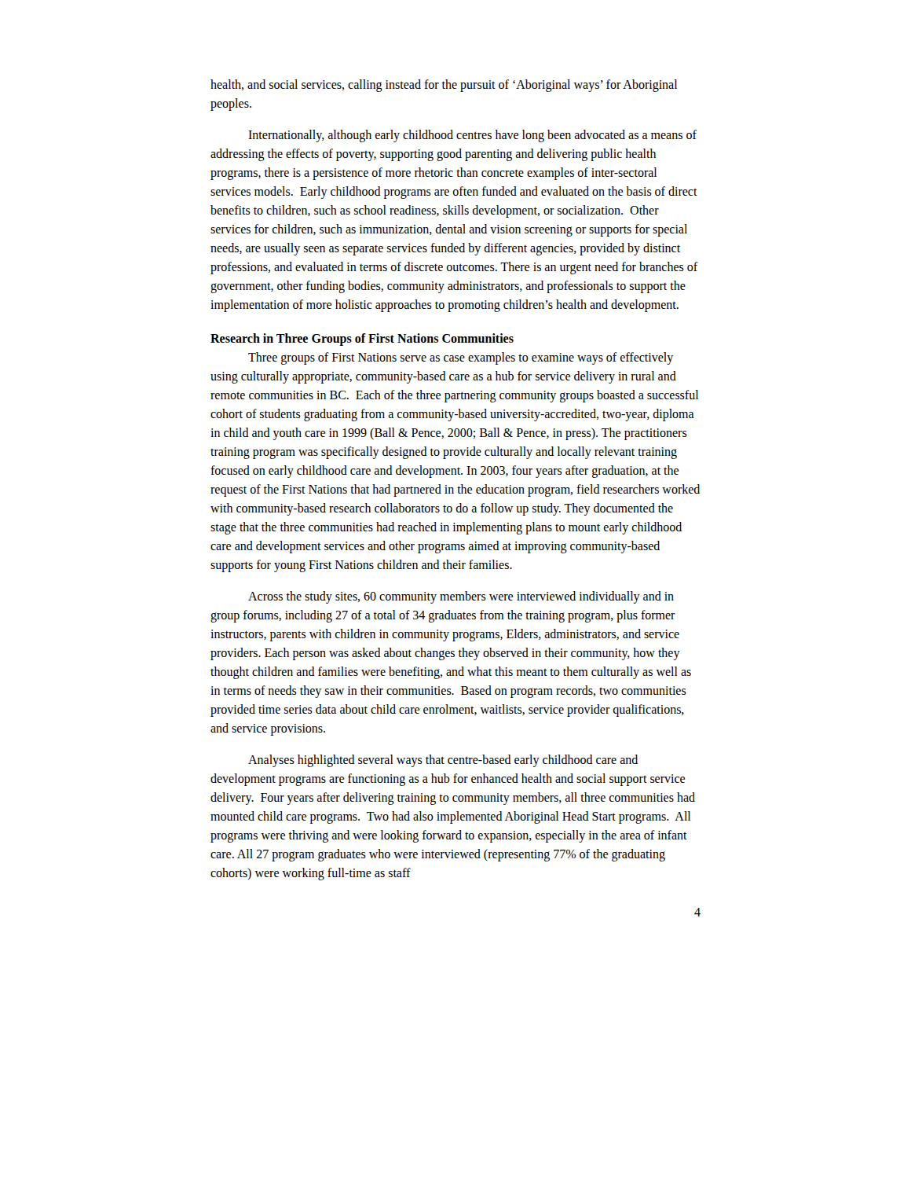health, and social services, calling instead for the pursuit of ‘Aboriginal ways’ for Aboriginal peoples.
Internationally, although early childhood centres have long been advocated as a means of addressing the effects of poverty, supporting good parenting and delivering public health programs, there is a persistence of more rhetoric than concrete examples of inter-sectoral services models. Early childhood programs are often funded and evaluated on the basis of direct benefits to children, such as school readiness, skills development, or socialization. Other services for children, such as immunization, dental and vision screening or supports for special needs, are usually seen as separate services funded by different agencies, provided by distinct professions, and evaluated in terms of discrete outcomes. There is an urgent need for branches of government, other funding bodies, community administrators, and professionals to support the implementation of more holistic approaches to promoting children’s health and development.
Research in Three Groups of First Nations Communities
Three groups of First Nations serve as case examples to examine ways of effectively using culturally appropriate, community-based care as a hub for service delivery in rural and remote communities in BC. Each of the three partnering community groups boasted a successful cohort of students graduating from a community-based university-accredited, two-year, diploma in child and youth care in 1999 (Ball & Pence, 2000; Ball & Pence, in press). The practitioners training program was specifically designed to provide culturally and locally relevant training focused on early childhood care and development. In 2003, four years after graduation, at the request of the First Nations that had partnered in the education program, field researchers worked with community-based research collaborators to do a follow up study. They documented the stage that the three communities had reached in implementing plans to mount early childhood care and development services and other programs aimed at improving community-based supports for young First Nations children and their families.
Across the study sites, 60 community members were interviewed individually and in group forums, including 27 of a total of 34 graduates from the training program, plus former instructors, parents with children in community programs, Elders, administrators, and service providers. Each person was asked about changes they observed in their community, how they thought children and families were benefiting, and what this meant to them culturally as well as in terms of needs they saw in their communities. Based on program records, two communities provided time series data about child care enrolment, waitlists, service provider qualifications, and service provisions.
Analyses highlighted several ways that centre-based early childhood care and development programs are functioning as a hub for enhanced health and social support service delivery. Four years after delivering training to community members, all three communities had mounted child care programs. Two had also implemented Aboriginal Head Start programs. All programs were thriving and were looking forward to expansion, especially in the area of infant care. All 27 program graduates who were interviewed (representing 77% of the graduating cohorts) were working full-time as staff
4